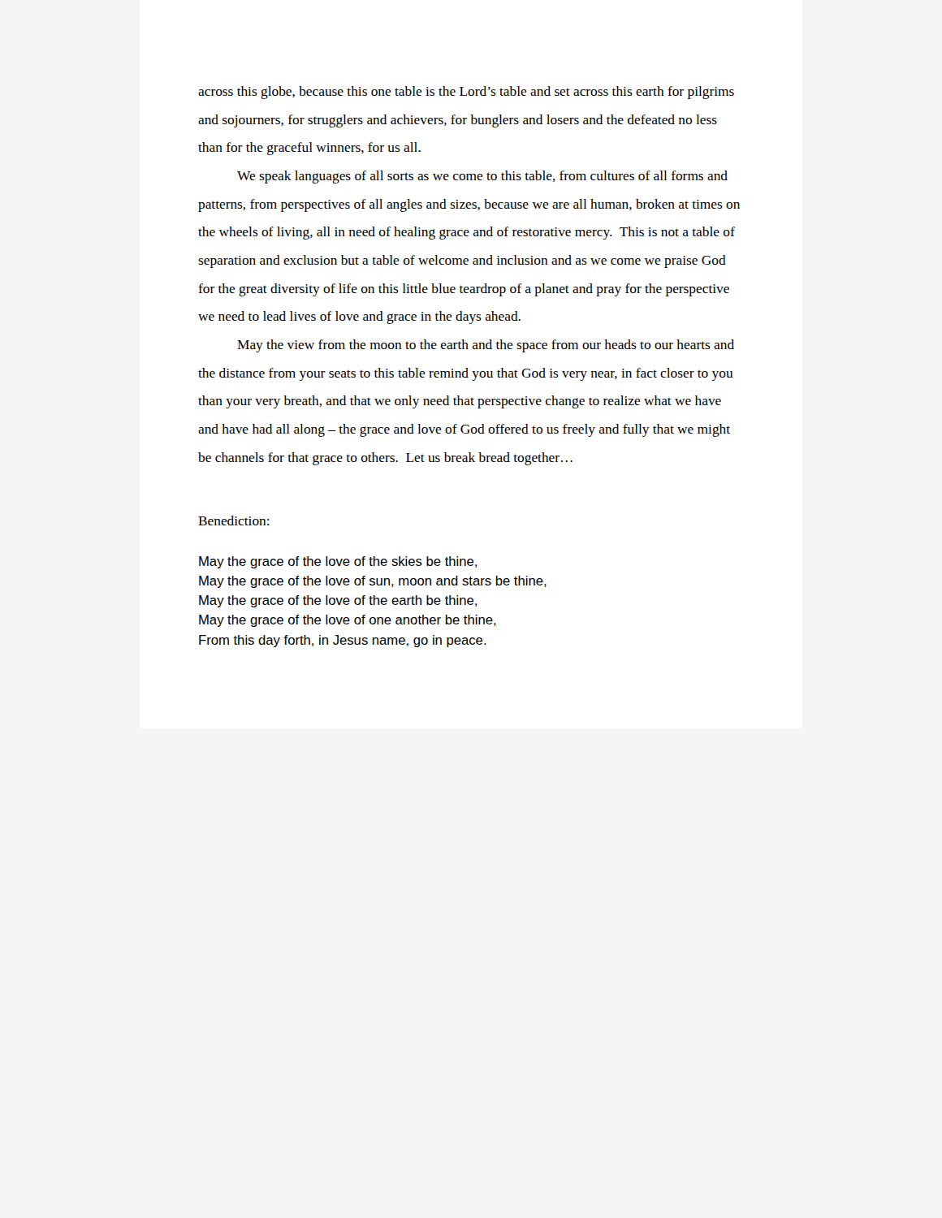across this globe, because this one table is the Lord’s table and set across this earth for pilgrims and sojourners, for strugglers and achievers, for bunglers and losers and the defeated no less than for the graceful winners, for us all.
We speak languages of all sorts as we come to this table, from cultures of all forms and patterns, from perspectives of all angles and sizes, because we are all human, broken at times on the wheels of living, all in need of healing grace and of restorative mercy. This is not a table of separation and exclusion but a table of welcome and inclusion and as we come we praise God for the great diversity of life on this little blue teardrop of a planet and pray for the perspective we need to lead lives of love and grace in the days ahead.
May the view from the moon to the earth and the space from our heads to our hearts and the distance from your seats to this table remind you that God is very near, in fact closer to you than your very breath, and that we only need that perspective change to realize what we have and have had all along – the grace and love of God offered to us freely and fully that we might be channels for that grace to others. Let us break bread together…
Benediction:
May the grace of the love of the skies be thine,
May the grace of the love of sun, moon and stars be thine,
May the grace of the love of the earth be thine,
May the grace of the love of one another be thine,
From this day forth, in Jesus name, go in peace.